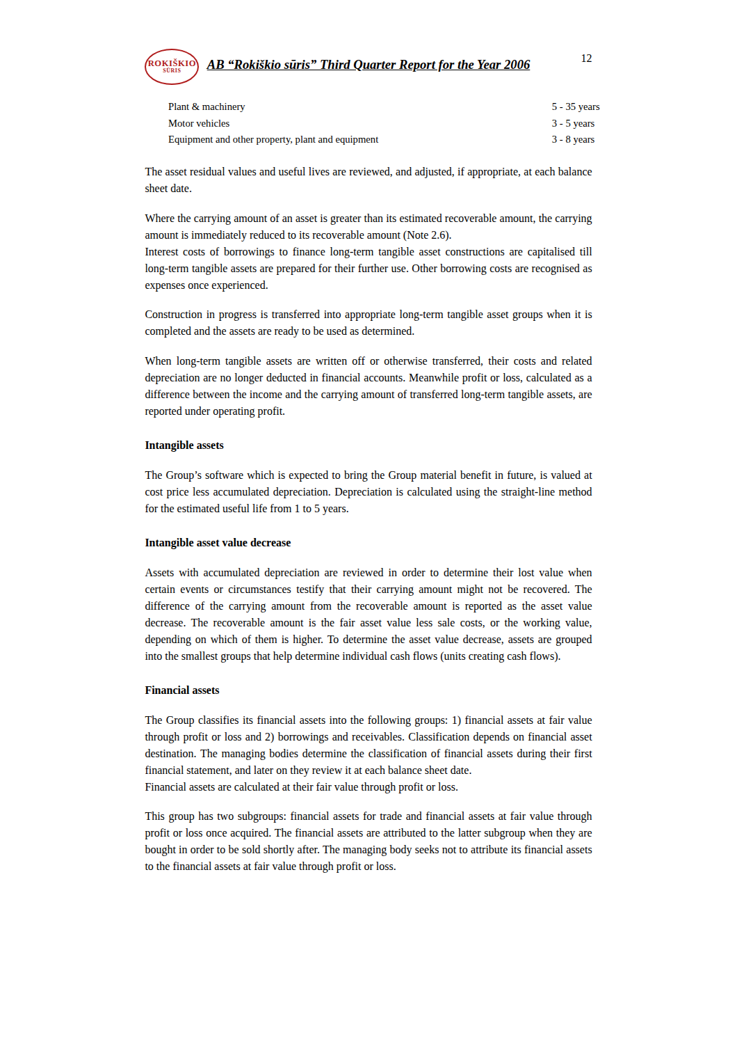12
ROKIŠKIO
SŪRIS
AB “Rokiškio sūris” Third Quarter Report for the Year 2006
| Plant & machinery | 5 - 35 years |
| Motor vehicles | 3 - 5 years |
| Equipment and other property, plant and equipment | 3 - 8 years |
The asset residual values and useful lives are reviewed, and adjusted, if appropriate, at each balance sheet date.
Where the carrying amount of an asset is greater than its estimated recoverable amount, the carrying amount is immediately reduced to its recoverable amount (Note 2.6).
Interest costs of borrowings to finance long-term tangible asset constructions are capitalised till long-term tangible assets are prepared for their further use. Other borrowing costs are recognised as expenses once experienced.
Construction in progress is transferred into appropriate long-term tangible asset groups when it is completed and the assets are ready to be used as determined.
When long-term tangible assets are written off or otherwise transferred, their costs and related depreciation are no longer deducted in financial accounts. Meanwhile profit or loss, calculated as a difference between the income and the carrying amount of transferred long-term tangible assets, are reported under operating profit.
Intangible assets
The Group’s software which is expected to bring the Group material benefit in future, is valued at cost price less accumulated depreciation. Depreciation is calculated using the straight-line method for the estimated useful life from 1 to 5 years.
Intangible asset value decrease
Assets with accumulated depreciation are reviewed in order to determine their lost value when certain events or circumstances testify that their carrying amount might not be recovered. The difference of the carrying amount from the recoverable amount is reported as the asset value decrease. The recoverable amount is the fair asset value less sale costs, or the working value, depending on which of them is higher. To determine the asset value decrease, assets are grouped into the smallest groups that help determine individual cash flows (units creating cash flows).
Financial assets
The Group classifies its financial assets into the following groups: 1) financial assets at fair value through profit or loss and 2) borrowings and receivables. Classification depends on financial asset destination. The managing bodies determine the classification of financial assets during their first financial statement, and later on they review it at each balance sheet date.
Financial assets are calculated at their fair value through profit or loss.
This group has two subgroups: financial assets for trade and financial assets at fair value through profit or loss once acquired. The financial assets are attributed to the latter subgroup when they are bought in order to be sold shortly after. The managing body seeks not to attribute its financial assets to the financial assets at fair value through profit or loss.